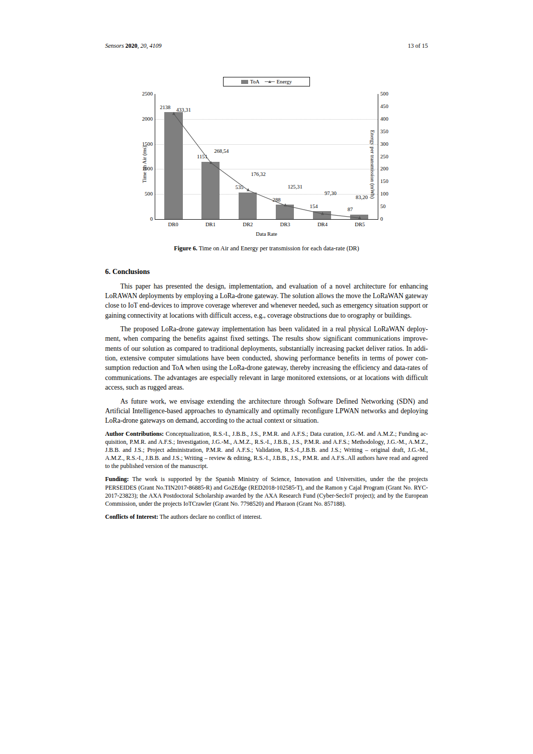Sensors 2020, 20, 4109
13 of 15
ToA Energy
Time on Air (ms)
Energy per transmission (mWh)
2500
2000
1500
1000
500
0
500
450
400
350
300
250
200
150
100
50
0
2138
1151
535
288
154
87
433,31
268,54
176,32
125,31
97,30
83,20
DR0 DR1 DR2 DR3 DR4 DR5
Data Rate
Figure 6. Time on Air and Energy per transmission for each data-rate (DR)
6. Conclusions
This paper has presented the design, implementation, and evaluation of a novel architecture for enhancing LoRAWAN deployments by employing a LoRa-drone gateway. The solution allows the move the LoRaWAN gateway close to IoT end-devices to improve coverage wherever and whenever needed, such as emergency situation support or gaining connectivity at locations with difficult access, e.g., coverage obstructions due to orography or buildings.
The proposed LoRa-drone gateway implementation has been validated in a real physical LoRaWAN deployment, when comparing the benefits against fixed settings. The results show significant communications improvements of our solution as compared to traditional deployments, substantially increasing packet deliver ratios. In addition, extensive computer simulations have been conducted, showing performance benefits in terms of power consumption reduction and ToA when using the LoRa-drone gateway, thereby increasing the efficiency and data-rates of communications. The advantages are especially relevant in large monitored extensions, or at locations with difficult access, such as rugged areas.
As future work, we envisage extending the architecture through Software Defined Networking (SDN) and Artificial Intelligence-based approaches to dynamically and optimally reconfigure LPWAN networks and deploying LoRa-drone gateways on demand, according to the actual context or situation.
Author Contributions: Conceptualization, R.S.-I., J.B.B., J.S., P.M.R. and A.F.S.; Data curation, J.G.-M. and A.M.Z.; Funding acquisition, P.M.R. and A.F.S.; Investigation, J.G.-M., A.M.Z., R.S.-I., J.B.B., J.S., P.M.R. and A.F.S.; Methodology, J.G.-M., A.M.Z., J.B.B. and J.S.; Project administration, P.M.R. and A.F.S.; Validation, R.S.-I.,J.B.B. and J.S.; Writing – original draft, J.G.-M., A.M.Z., R.S.-I., J.B.B. and J.S.; Writing – review & editing, R.S.-I., J.B.B., J.S., P.M.R. and A.F.S..All authors have read and agreed to the published version of the manuscript.
Funding: The work is supported by the Spanish Ministry of Science, Innovation and Universities, under the the projects PERSEIDES (Grant No.TIN2017-86885-R) and Go2Edge (RED2018-102585-T), and the Ramon y Cajal Program (Grant No. RYC-2017-23823); the AXA Postdoctoral Scholarship awarded by the AXA Research Fund (Cyber-SecIoT project); and by the European Commission, under the projects IoTCrawler (Grant No. 7798520) and Pharaon (Grant No. 857188).
Conflicts of Interest: The authors declare no conflict of interest.